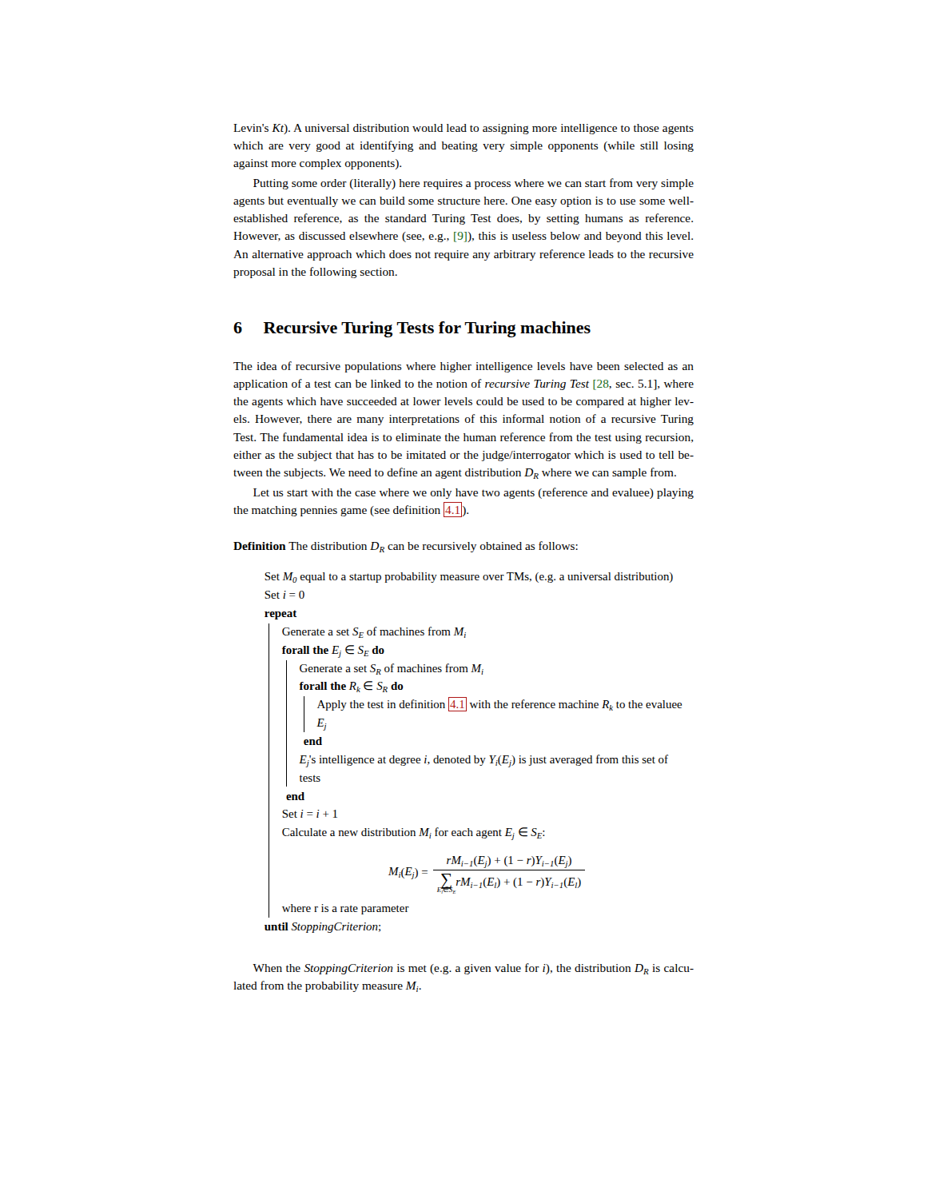Levin's Kt). A universal distribution would lead to assigning more intelligence to those agents which are very good at identifying and beating very simple opponents (while still losing against more complex opponents).
Putting some order (literally) here requires a process where we can start from very simple agents but eventually we can build some structure here. One easy option is to use some well-established reference, as the standard Turing Test does, by setting humans as reference. However, as discussed elsewhere (see, e.g., [9]), this is useless below and beyond this level. An alternative approach which does not require any arbitrary reference leads to the recursive proposal in the following section.
6 Recursive Turing Tests for Turing machines
The idea of recursive populations where higher intelligence levels have been selected as an application of a test can be linked to the notion of recursive Turing Test [28, sec. 5.1], where the agents which have succeeded at lower levels could be used to be compared at higher levels. However, there are many interpretations of this informal notion of a recursive Turing Test. The fundamental idea is to eliminate the human reference from the test using recursion, either as the subject that has to be imitated or the judge/interrogator which is used to tell between the subjects. We need to define an agent distribution DR where we can sample from.
Let us start with the case where we only have two agents (reference and evaluee) playing the matching pennies game (see definition 4.1).
Definition The distribution DR can be recursively obtained as follows:
Set M0 equal to a startup probability measure over TMs, (e.g. a universal distribution) Set i = 0 repeat
Generate a set SE of machines from Mi forall the Ej ∈ SE do
Generate a set SR of machines from Mi forall the Rk ∈ SR do
Apply the test in definition 4.1 with the reference machine Rk to the evaluee Ej
end Ej's intelligence at degree i, denoted by Υi(Ej) is just averaged from this set of tests
end Set i = i + 1 Calculate a new distribution Mi for each agent Ej ∈ SE:
Mi(Ej) = rMi−1(Ej) + (1 − r)Υi−1(Ej) ∑El∈SE rMi−1(El) + (1 − r)Υi−1(El)
where r is a rate parameter
until StoppingCriterion;
When the StoppingCriterion is met (e.g. a given value for i), the distribution DR is calculated from the probability measure Mi.